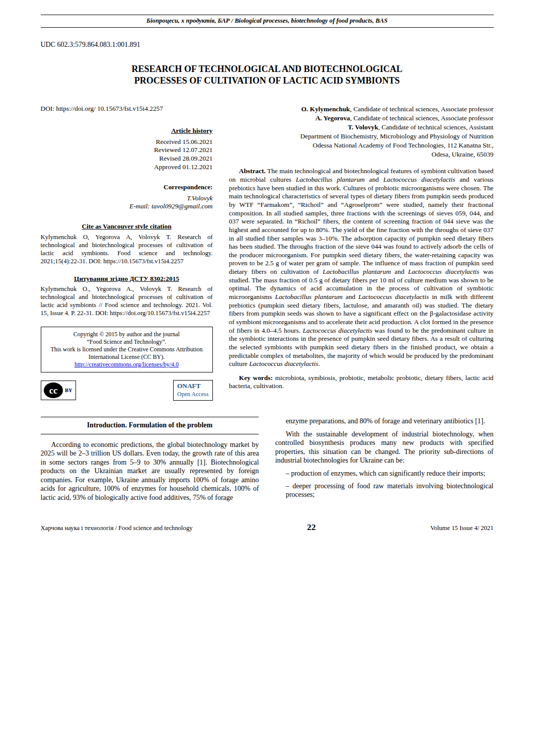Біопроцеси, х продуктів, БАР / Biological processes, biotechnology of food products, BAS
UDC 602.3:579.864.083.1:001.891
Research of technological and biotechnological
processes of cultivation of lactic acid symbionts
DOI: https://doi.org/ 10.15673/fst.v15i4.2257
Article history
Received 15.06.2021
Reviewed 12.07.2021
Revised 28.09.2021
Approved 01.12.2021
Correspondence:
T.Volovyk
E-mail: tavol0929@gmail.com
Cite as Vancouver style citation
Kylymenchuk O, Yegorova A, Volovyk T. Research of technological and biotechnological processes of cultivation of lactic acid symbionts. Food science and technology. 2021;15(4):22-31. DOI: https://10.15673/fst.v15i4.2257
Цитування згідно ДСТУ 8302:2015
Kylymenchuk O., Yegorova A., Volovyk T. Research of technological and biotechnological processes of cultivation of lactic acid symbionts // Food science and technology. 2021. Vol. 15, Issue 4. P. 22-31. DOI: https://doi.org/10.15673/fst.v15i4.2257
Copyright © 2015 by author and the journal
“Food Science and Technology”.
This work is licensed under the Creative Commons Attribution International License (CC BY).
http://creativecommons.org/licenses/by/4.0
cc BY ONAFT Open Access
O. Kylymenchuk, Candidate of technical sciences, Associate professor
A. Yegorova, Candidate of technical sciences, Associate professor
T. Volovyk, Candidate of technical sciences, Assistant
Department of Biochemistry, Microbiology and Physiology of Nutrition
Odessa National Academy of Food Technologies, 112 Kanatna Str.,
Odesa, Ukraine, 65039
Abstract. The main technological and biotechnological features of symbiont cultivation based on microbial cultures Lactobacillus plantarum and Lactococcus diacetylactis and various prebiotics have been studied in this work. Cultures of probiotic microorganisms were chosen. The main technological characteristics of several types of dietary fibers from pumpkin seeds produced by WTF “Farmakom”, “Richoil” and “Agroselprom” were studied, namely their fractional composition. In all studied samples, three fractions with the screenings of sieves 059, 044, and 037 were separated. In “Richoil” fibers, the content of screening fraction of 044 sieve was the highest and accounted for up to 80%. The yield of the fine fraction with the throughs of sieve 037 in all studied fiber samples was 3–10%. The adsorption capacity of pumpkin seed dietary fibers has been studied. The throughs fraction of the sieve 044 was found to actively adsorb the cells of the producer microorganism. For pumpkin seed dietary fibers, the water-retaining capacity was proven to be 2.5 g of water per gram of sample. The influence of mass fraction of pumpkin seed dietary fibers on cultivation of Lactobacillus plantarum and Lactococcus diacetylactis was studied. The mass fraction of 0.5 g of dietary fibers per 10 ml of culture medium was shown to be optimal. The dynamics of acid accumulation in the process of cultivation of symbiotic microorganisms Lactobacillus plantarum and Lactococcus diacetylactis in milk with different prebiotics (pumpkin seed dietary fibers, lactulose, and amaranth oil) was studied. The dietary fibers from pumpkin seeds was shown to have a significant effect on the β-galactosidase activity of symbiont microorganisms and to accelerate their acid production. A clot formed in the presence of fibers in 4.0–4.5 hours. Lactococcus diacetylactis was found to be the predominant culture in the symbiotic interactions in the presence of pumpkin seed dietary fibers. As a result of culturing the selected symbionts with pumpkin seed dietary fibers in the finished product, we obtain a predictable complex of metabolites, the majority of which would be produced by the predominant culture Lactococcus diacetylactis.
Key words: microbiota, symbiosis, probiotic, metabolic probiotic, dietary fibers, lactic acid bacteria, cultivation.
Introduction. Formulation of the problem
According to economic predictions, the global biotechnology market by 2025 will be 2–3 trillion US dollars. Even today, the growth rate of this area in some sectors ranges from 5–9 to 30% annually [1]. Biotechnological products on the Ukrainian market are usually represented by foreign companies. For example, Ukraine annually imports 100% of forage amino acids for agriculture, 100% of enzymes for household chemicals, 100% of lactic acid, 93% of biologically active food additives, 75% of forage
enzyme preparations, and 80% of forage and veterinary antibiotics [1].
With the sustainable development of industrial biotechnology, when controlled biosynthesis produces many new products with specified properties, this situation can be changed. The priority sub-directions of industrial biotechnologies for Ukraine can be:
– production of enzymes, which can significantly reduce their imports;
– deeper processing of food raw materials involving biotechnological processes;
Харчова наука і технологія / Food science and technology 22 Volume 15 Issue 4/ 2021